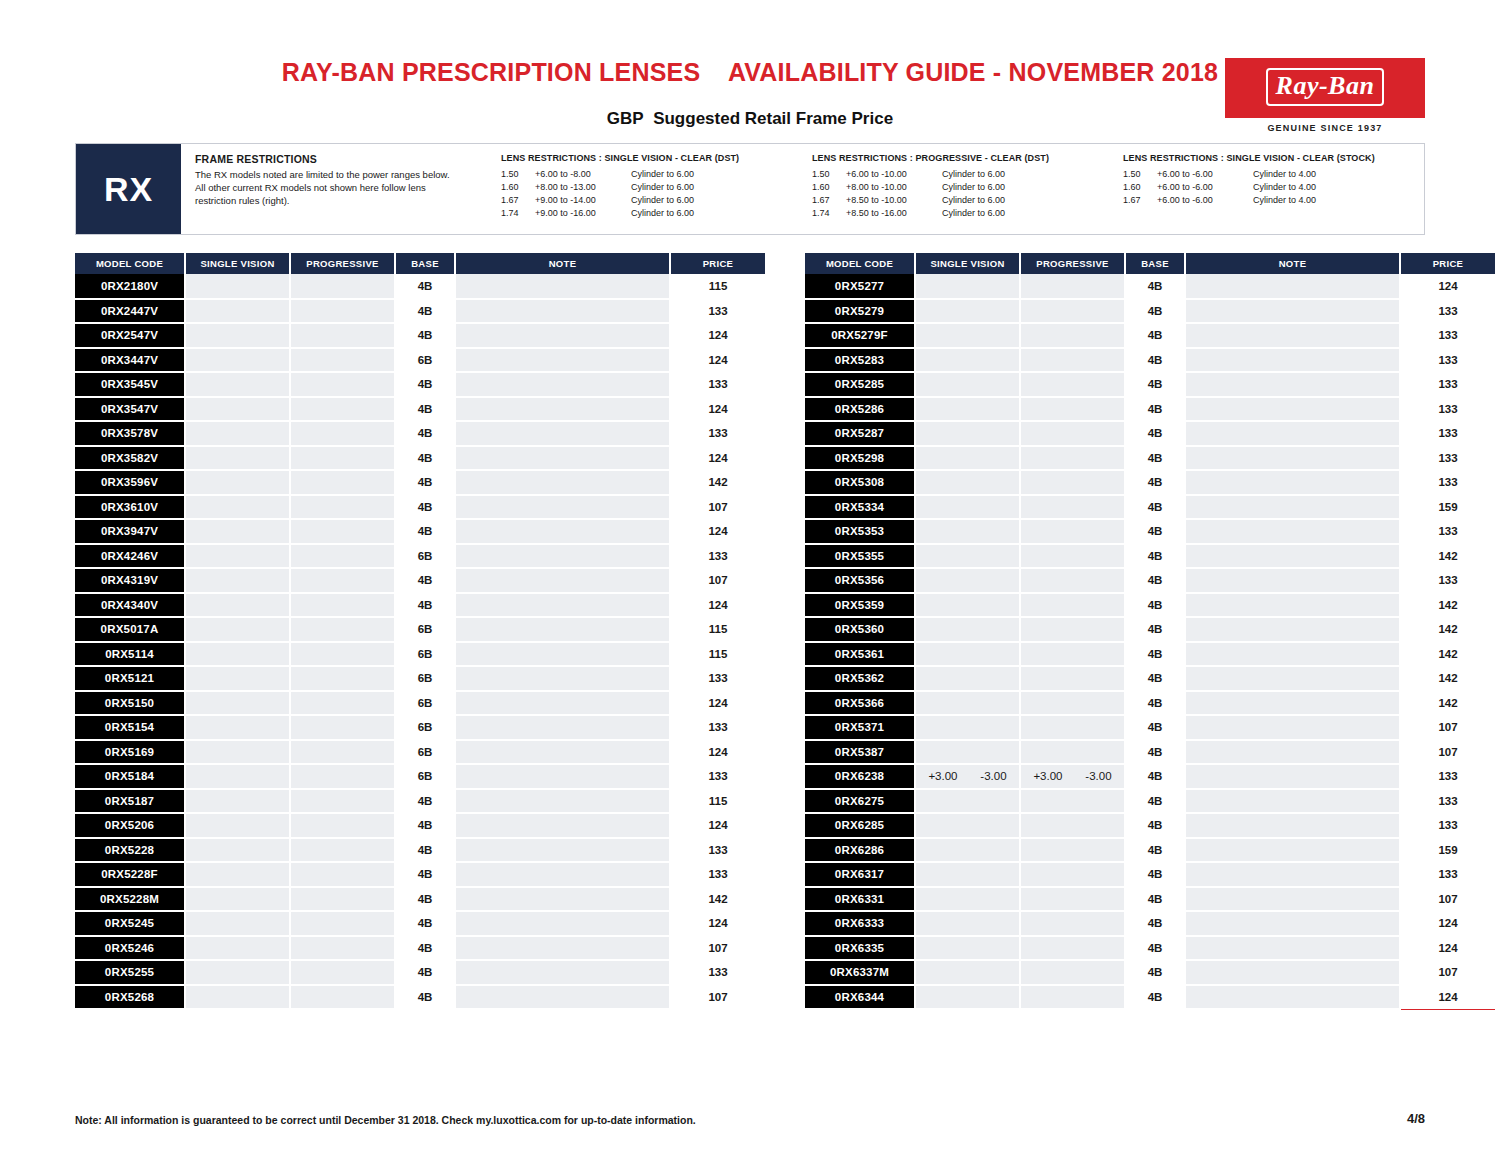Ray-Ban
GENUINE SINCE 1937
RAY-BAN PRESCRIPTION LENSES AVAILABILITY GUIDE - NOVEMBER 2018
GBP Suggested Retail Frame Price
RX
FRAME RESTRICTIONS
The RX models noted are limited to the power ranges below.
All other current RX models not shown here follow lens
restriction rules (right).
LENS RESTRICTIONS : SINGLE VISION - CLEAR (DST)
| 1.50 | +6.00 to -8.00 | Cylinder to 6.00 |
| 1.60 | +8.00 to -13.00 | Cylinder to 6.00 |
| 1.67 | +9.00 to -14.00 | Cylinder to 6.00 |
| 1.74 | +9.00 to -16.00 | Cylinder to 6.00 |
LENS RESTRICTIONS : PROGRESSIVE - CLEAR (DST)
| 1.50 | +6.00 to -10.00 | Cylinder to 6.00 |
| 1.60 | +8.00 to -10.00 | Cylinder to 6.00 |
| 1.67 | +8.50 to -10.00 | Cylinder to 6.00 |
| 1.74 | +8.50 to -16.00 | Cylinder to 6.00 |
LENS RESTRICTIONS : SINGLE VISION - CLEAR (STOCK)
| 1.50 | +6.00 to -6.00 | Cylinder to 4.00 |
| 1.60 | +6.00 to -6.00 | Cylinder to 4.00 |
| 1.67 | +6.00 to -6.00 | Cylinder to 4.00 |
| MODEL CODE | SINGLE VISION | PROGRESSIVE | BASE | NOTE | PRICE |
| --- | --- | --- | --- | --- | --- |
| 0RX2180V | | | 4B | | 115 |
| 0RX2447V | | | 4B | | 133 |
| 0RX2547V | | | 4B | | 124 |
| 0RX3447V | | | 6B | | 124 |
| 0RX3545V | | | 4B | | 133 |
| 0RX3547V | | | 4B | | 124 |
| 0RX3578V | | | 4B | | 133 |
| 0RX3582V | | | 4B | | 124 |
| 0RX3596V | | | 4B | | 142 |
| 0RX3610V | | | 4B | | 107 |
| 0RX3947V | | | 4B | | 124 |
| 0RX4246V | | | 6B | | 133 |
| 0RX4319V | | | 4B | | 107 |
| 0RX4340V | | | 4B | | 124 |
| 0RX5017A | | | 6B | | 115 |
| 0RX5114 | | | 6B | | 115 |
| 0RX5121 | | | 6B | | 133 |
| 0RX5150 | | | 6B | | 124 |
| 0RX5154 | | | 6B | | 133 |
| 0RX5169 | | | 6B | | 124 |
| 0RX5184 | | | 6B | | 133 |
| 0RX5187 | | | 4B | | 115 |
| 0RX5206 | | | 4B | | 124 |
| 0RX5228 | | | 4B | | 133 |
| 0RX5228F | | | 4B | | 133 |
| 0RX5228M | | | 4B | | 142 |
| 0RX5245 | | | 4B | | 124 |
| 0RX5246 | | | 4B | | 107 |
| 0RX5255 | | | 4B | | 133 |
| 0RX5268 | | | 4B | | 107 |
| MODEL CODE | SINGLE VISION | PROGRESSIVE | BASE | NOTE | PRICE |
| --- | --- | --- | --- | --- | --- |
| 0RX5277 | | | 4B | | 124 |
| 0RX5279 | | | 4B | | 133 |
| 0RX5279F | | | 4B | | 133 |
| 0RX5283 | | | 4B | | 133 |
| 0RX5285 | | | 4B | | 133 |
| 0RX5286 | | | 4B | | 133 |
| 0RX5287 | | | 4B | | 133 |
| 0RX5298 | | | 4B | | 133 |
| 0RX5308 | | | 4B | | 133 |
| 0RX5334 | | | 4B | | 159 |
| 0RX5353 | | | 4B | | 133 |
| 0RX5355 | | | 4B | | 142 |
| 0RX5356 | | | 4B | | 133 |
| 0RX5359 | | | 4B | | 142 |
| 0RX5360 | | | 4B | | 142 |
| 0RX5361 | | | 4B | | 142 |
| 0RX5362 | | | 4B | | 142 |
| 0RX5366 | | | 4B | | 142 |
| 0RX5371 | | | 4B | | 107 |
| 0RX5387 | | | 4B | | 107 |
| 0RX6238 | +3.00 -3.00 | +3.00 -3.00 | 4B | | 133 |
| 0RX6275 | | | 4B | | 133 |
| 0RX6285 | | | 4B | | 133 |
| 0RX6286 | | | 4B | | 159 |
| 0RX6317 | | | 4B | | 133 |
| 0RX6331 | | | 4B | | 107 |
| 0RX6333 | | | 4B | | 124 |
| 0RX6335 | | | 4B | | 124 |
| 0RX6337M | | | 4B | | 107 |
| 0RX6344 | | | 4B | | 124 |
Note: All information is guaranteed to be correct until December 31 2018. Check my.luxottica.com for up-to-date information.
4/8